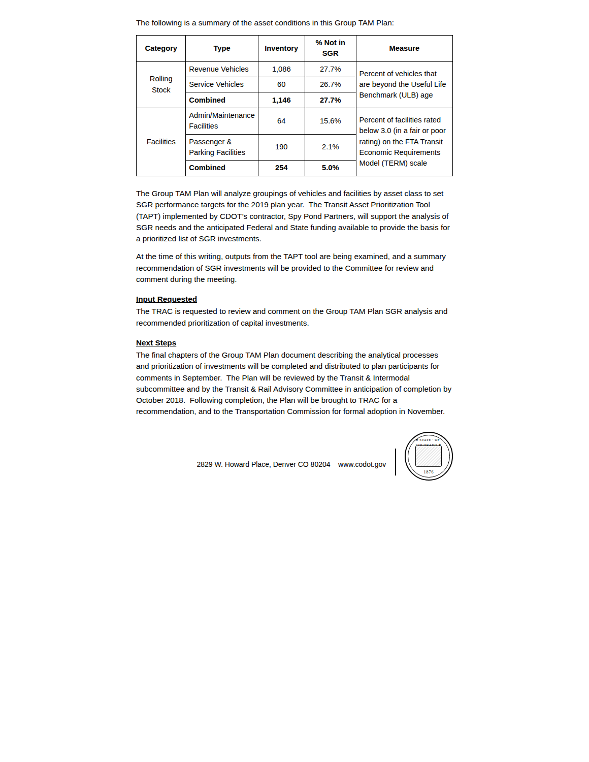The following is a summary of the asset conditions in this Group TAM Plan:
| Category | Type | Inventory | % Not in SGR | Measure |
| --- | --- | --- | --- | --- |
| Rolling Stock | Revenue Vehicles | 1,086 | 27.7% | Percent of vehicles that are beyond the Useful Life Benchmark (ULB) age |
| Service Vehicles | 60 | 26.7% |
| Combined | 1,146 | 27.7% |
| Facilities | Admin/Maintenance Facilities | 64 | 15.6% | Percent of facilities rated below 3.0 (in a fair or poor rating) on the FTA Transit Economic Requirements Model (TERM) scale |
| Passenger & Parking Facilities | 190 | 2.1% |
| Combined | 254 | 5.0% |
The Group TAM Plan will analyze groupings of vehicles and facilities by asset class to set SGR performance targets for the 2019 plan year. The Transit Asset Prioritization Tool (TAPT) implemented by CDOT’s contractor, Spy Pond Partners, will support the analysis of SGR needs and the anticipated Federal and State funding available to provide the basis for a prioritized list of SGR investments.
At the time of this writing, outputs from the TAPT tool are being examined, and a summary recommendation of SGR investments will be provided to the Committee for review and comment during the meeting.
Input Requested
The TRAC is requested to review and comment on the Group TAM Plan SGR analysis and recommended prioritization of capital investments.
Next Steps
The final chapters of the Group TAM Plan document describing the analytical processes and prioritization of investments will be completed and distributed to plan participants for comments in September. The Plan will be reviewed by the Transit & Intermodal subcommittee and by the Transit & Rail Advisory Committee in anticipation of completion by October 2018. Following completion, the Plan will be brought to TRAC for a recommendation, and to the Transportation Commission for formal adoption in November.
2829 W. Howard Place, Denver CO 80204 www.codot.gov
★ STATE · OF · COLORADO ★
1876